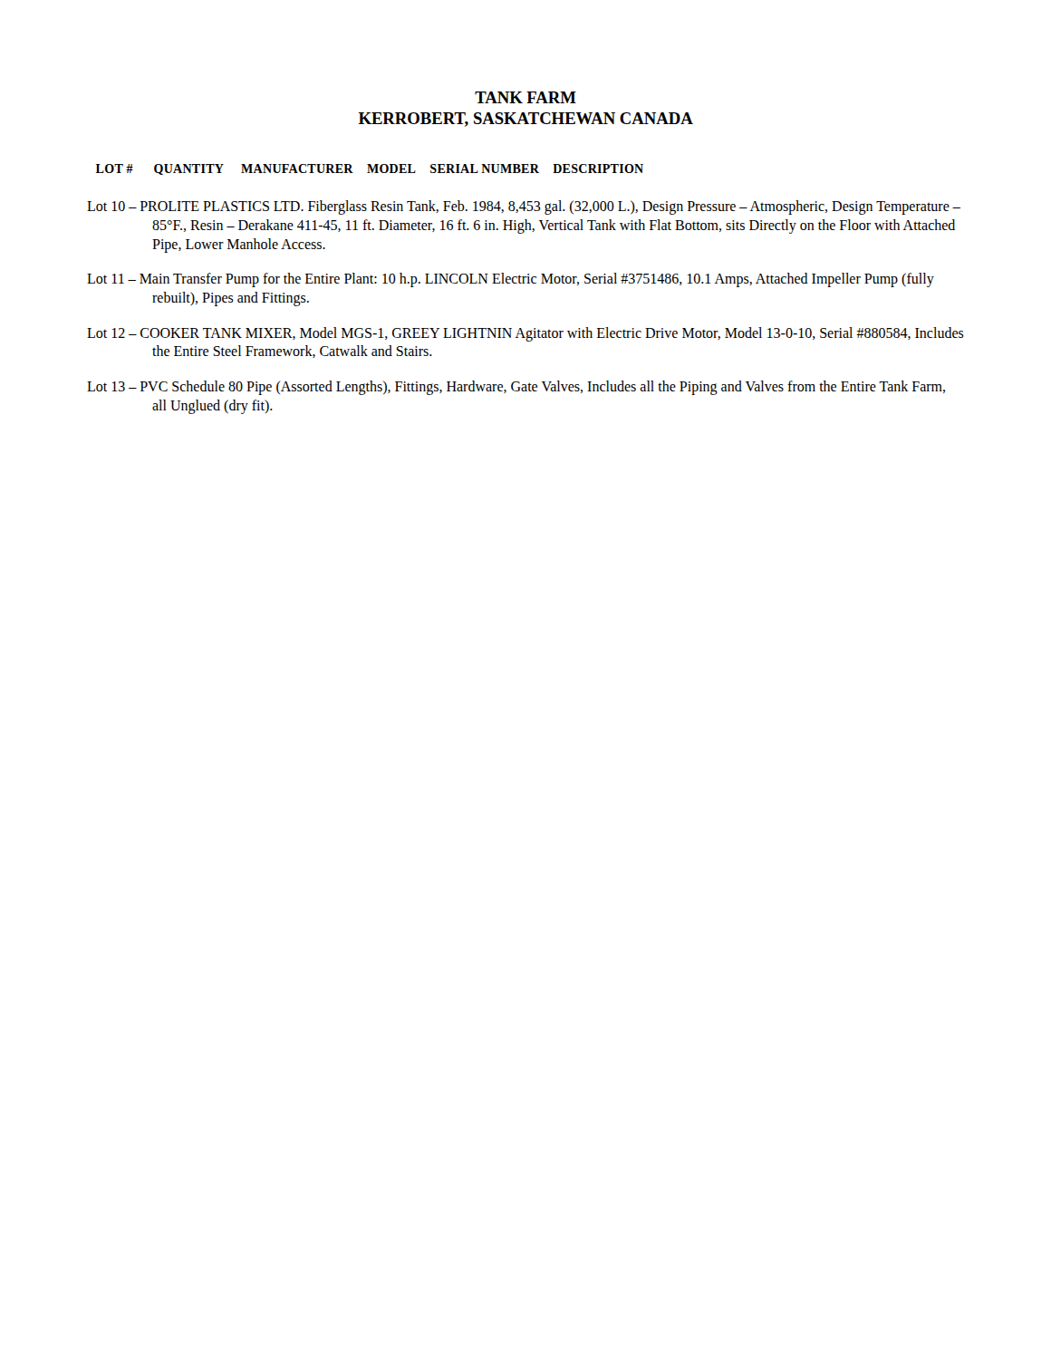TANK FARM
KERROBERT, SASKATCHEWAN CANADA
LOT # QUANTITY MANUFACTURER MODEL SERIAL NUMBER DESCRIPTION
Lot 10 – PROLITE PLASTICS LTD. Fiberglass Resin Tank, Feb. 1984, 8,453 gal. (32,000 L.), Design Pressure – Atmospheric, Design Temperature – 85°F., Resin – Derakane 411-45, 11 ft. Diameter, 16 ft. 6 in. High, Vertical Tank with Flat Bottom, sits Directly on the Floor with Attached Pipe, Lower Manhole Access.
Lot 11 – Main Transfer Pump for the Entire Plant: 10 h.p. LINCOLN Electric Motor, Serial #3751486, 10.1 Amps, Attached Impeller Pump (fully rebuilt), Pipes and Fittings.
Lot 12 – COOKER TANK MIXER, Model MGS-1, GREEY LIGHTNIN Agitator with Electric Drive Motor, Model 13-0-10, Serial #880584, Includes the Entire Steel Framework, Catwalk and Stairs.
Lot 13 – PVC Schedule 80 Pipe (Assorted Lengths), Fittings, Hardware, Gate Valves, Includes all the Piping and Valves from the Entire Tank Farm, all Unglued (dry fit).